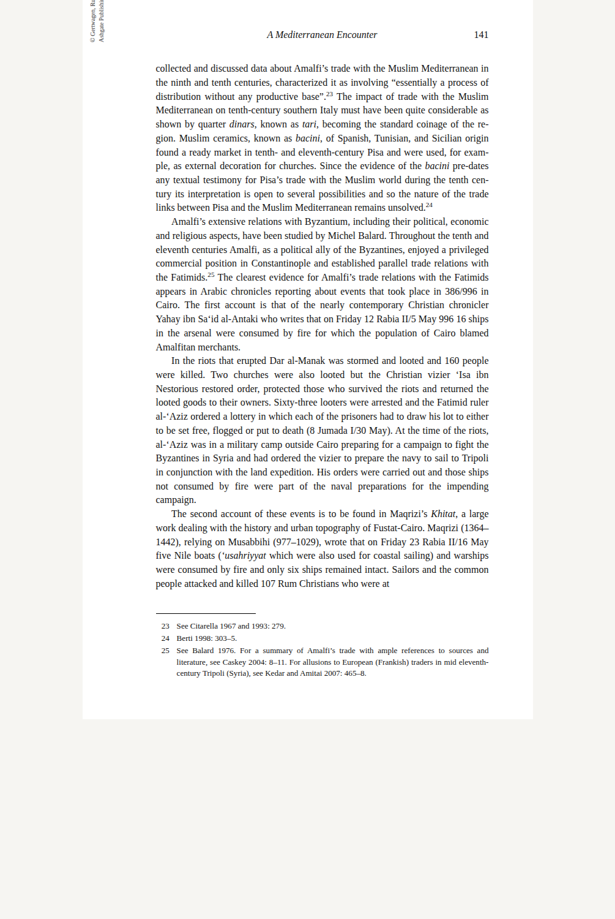© Gertwagen, Ruthy; Jeffreys, Elizabeth, May 01, 2012, Shipping, Trade and Crusade in the Medieval Mediterranean : Studi
Ashgate Publishing Ltd, Farnham, ISBN: 9781409437543
A Mediterranean Encounter 141
collected and discussed data about Amalfi’s trade with the Muslim Mediterranean in the ninth and tenth centuries, characterized it as involving “essentially a process of distribution without any productive base”.23 The impact of trade with the Muslim Mediterranean on tenth-century southern Italy must have been quite considerable as shown by quarter dinars, known as tari, becoming the standard coinage of the region. Muslim ceramics, known as bacini, of Spanish, Tunisian, and Sicilian origin found a ready market in tenth- and eleventh-century Pisa and were used, for example, as external decoration for churches. Since the evidence of the bacini pre-dates any textual testimony for Pisa’s trade with the Muslim world during the tenth century its interpretation is open to several possibilities and so the nature of the trade links between Pisa and the Muslim Mediterranean remains unsolved.24
Amalfi’s extensive relations with Byzantium, including their political, economic and religious aspects, have been studied by Michel Balard. Throughout the tenth and eleventh centuries Amalfi, as a political ally of the Byzantines, enjoyed a privileged commercial position in Constantinople and established parallel trade relations with the Fatimids.25 The clearest evidence for Amalfi’s trade relations with the Fatimids appears in Arabic chronicles reporting about events that took place in 386/996 in Cairo. The first account is that of the nearly contemporary Christian chronicler Yahay ibn Sa‘id al-Antaki who writes that on Friday 12 Rabia II/5 May 996 16 ships in the arsenal were consumed by fire for which the population of Cairo blamed Amalfitan merchants.
In the riots that erupted Dar al-Manak was stormed and looted and 160 people were killed. Two churches were also looted but the Christian vizier ‘Isa ibn Nestorious restored order, protected those who survived the riots and returned the looted goods to their owners. Sixty-three looters were arrested and the Fatimid ruler al-‘Aziz ordered a lottery in which each of the prisoners had to draw his lot to either to be set free, flogged or put to death (8 Jumada I/30 May). At the time of the riots, al-‘Aziz was in a military camp outside Cairo preparing for a campaign to fight the Byzantines in Syria and had ordered the vizier to prepare the navy to sail to Tripoli in conjunction with the land expedition. His orders were carried out and those ships not consumed by fire were part of the naval preparations for the impending campaign.
The second account of these events is to be found in Maqrizi’s Khitat, a large work dealing with the history and urban topography of Fustat-Cairo. Maqrizi (1364–1442), relying on Musabbihi (977–1029), wrote that on Friday 23 Rabia II/16 May five Nile boats (‘usahriyyat which were also used for coastal sailing) and warships were consumed by fire and only six ships remained intact. Sailors and the common people attacked and killed 107 Rum Christians who were at
23 See Citarella 1967 and 1993: 279.
24 Berti 1998: 303–5.
25 See Balard 1976. For a summary of Amalfi’s trade with ample references to sources and literature, see Caskey 2004: 8–11. For allusions to European (Frankish) traders in mid eleventh-century Tripoli (Syria), see Kedar and Amitai 2007: 465–8.